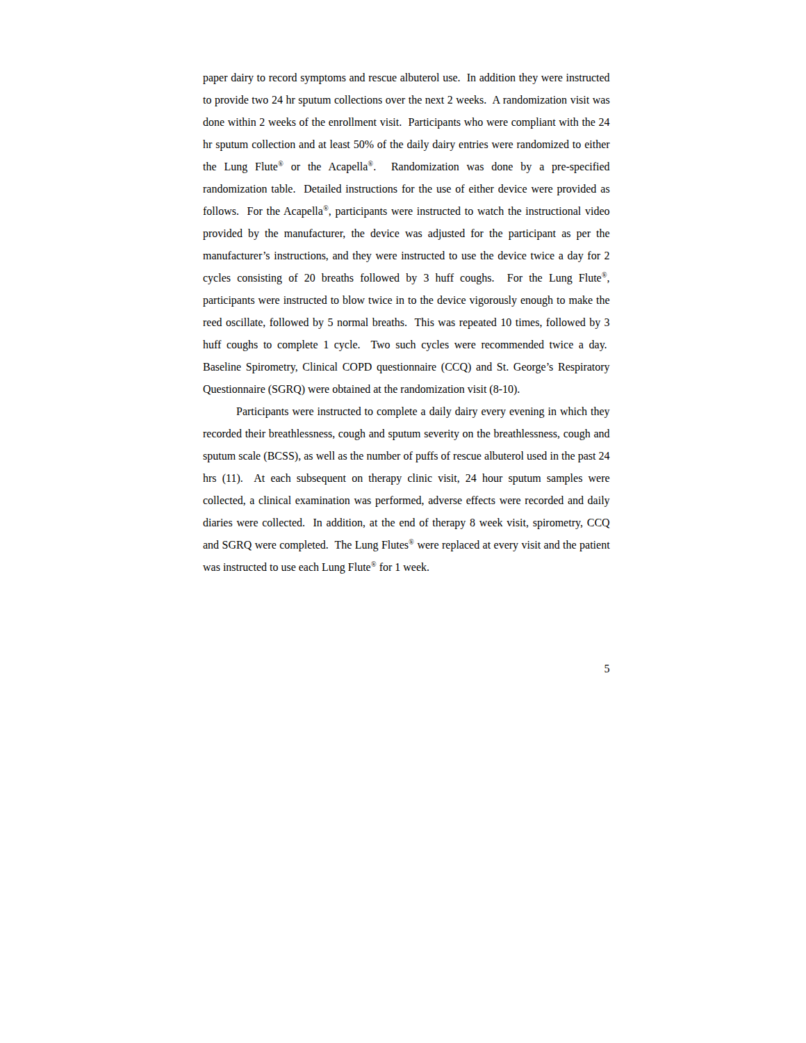paper dairy to record symptoms and rescue albuterol use. In addition they were instructed to provide two 24 hr sputum collections over the next 2 weeks. A randomization visit was done within 2 weeks of the enrollment visit. Participants who were compliant with the 24 hr sputum collection and at least 50% of the daily dairy entries were randomized to either the Lung Flute® or the Acapella®. Randomization was done by a pre-specified randomization table. Detailed instructions for the use of either device were provided as follows. For the Acapella®, participants were instructed to watch the instructional video provided by the manufacturer, the device was adjusted for the participant as per the manufacturer’s instructions, and they were instructed to use the device twice a day for 2 cycles consisting of 20 breaths followed by 3 huff coughs. For the Lung Flute®, participants were instructed to blow twice in to the device vigorously enough to make the reed oscillate, followed by 5 normal breaths. This was repeated 10 times, followed by 3 huff coughs to complete 1 cycle. Two such cycles were recommended twice a day. Baseline Spirometry, Clinical COPD questionnaire (CCQ) and St. George’s Respiratory Questionnaire (SGRQ) were obtained at the randomization visit (8-10).
Participants were instructed to complete a daily dairy every evening in which they recorded their breathlessness, cough and sputum severity on the breathlessness, cough and sputum scale (BCSS), as well as the number of puffs of rescue albuterol used in the past 24 hrs (11). At each subsequent on therapy clinic visit, 24 hour sputum samples were collected, a clinical examination was performed, adverse effects were recorded and daily diaries were collected. In addition, at the end of therapy 8 week visit, spirometry, CCQ and SGRQ were completed. The Lung Flutes® were replaced at every visit and the patient was instructed to use each Lung Flute® for 1 week.
5